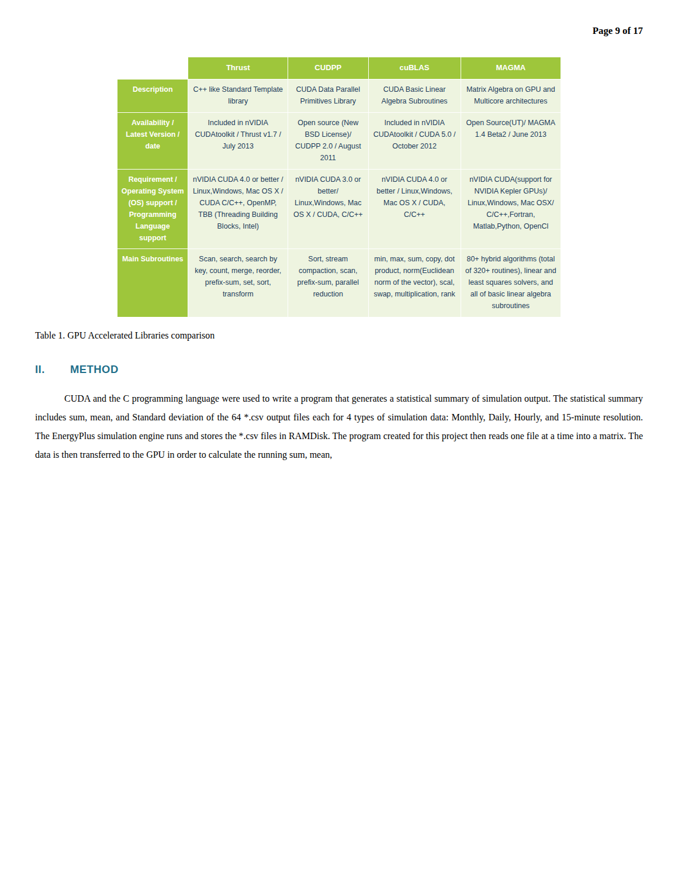Page 9 of 17
| | Thrust | CUDPP | cuBLAS | MAGMA |
| --- | --- | --- | --- | --- |
| Description | C++ like Standard Template library | CUDA Data Parallel Primitives Library | CUDA Basic Linear Algebra Subroutines | Matrix Algebra on GPU and Multicore architectures |
| Availability / Latest Version / date | Included in nVIDIA CUDAtoolkit / Thrust v1.7 / July 2013 | Open source (New BSD License)/ CUDPP 2.0 / August 2011 | Included in nVIDIA CUDAtoolkit / CUDA 5.0 / October 2012 | Open Source(UT)/ MAGMA 1.4 Beta2 / June 2013 |
| Requirement / Operating System (OS) support / Programming Language support | nVIDIA CUDA 4.0 or better / Linux,Windows, Mac OS X / CUDA C/C++, OpenMP, TBB (Threading Building Blocks, Intel) | nVIDIA CUDA 3.0 or better/ Linux,Windows, Mac OS X / CUDA, C/C++ | nVIDIA CUDA 4.0 or better / Linux,Windows, Mac OS X / CUDA, C/C++ | nVIDIA CUDA(support for NVIDIA Kepler GPUs)/ Linux,Windows, Mac OSX/ C/C++,Fortran, Matlab,Python, OpenCl |
| Main Subroutines | Scan, search, search by key, count, merge, reorder, prefix-sum, set, sort, transform | Sort, stream compaction, scan, prefix-sum, parallel reduction | min, max, sum, copy, dot product, norm(Euclidean norm of the vector), scal, swap, multiplication, rank | 80+ hybrid algorithms (total of 320+ routines), linear and least squares solvers, and all of basic linear algebra subroutines |
Table 1. GPU Accelerated Libraries comparison
II. METHOD
CUDA and the C programming language were used to write a program that generates a statistical summary of simulation output. The statistical summary includes sum, mean, and Standard deviation of the 64 *.csv output files each for 4 types of simulation data: Monthly, Daily, Hourly, and 15-minute resolution. The EnergyPlus simulation engine runs and stores the *.csv files in RAMDisk. The program created for this project then reads one file at a time into a matrix. The data is then transferred to the GPU in order to calculate the running sum, mean,